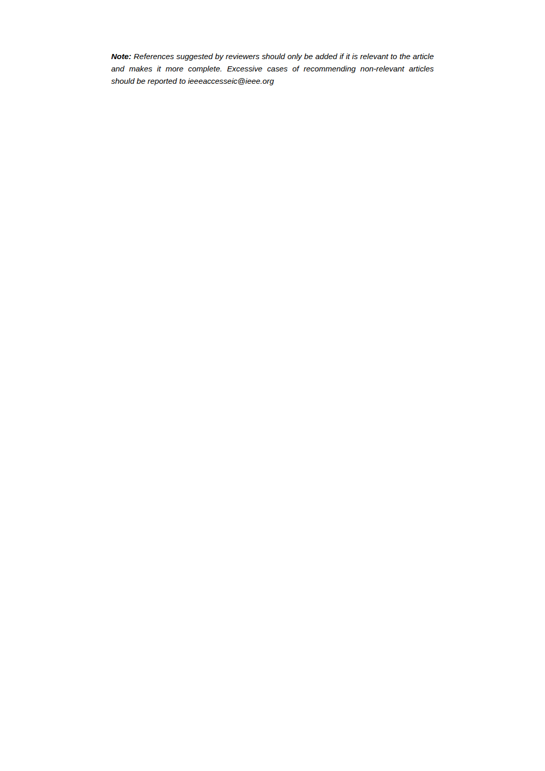Note: References suggested by reviewers should only be added if it is relevant to the article and makes it more complete. Excessive cases of recommending non-relevant articles should be reported to ieeeaccesseic@ieee.org